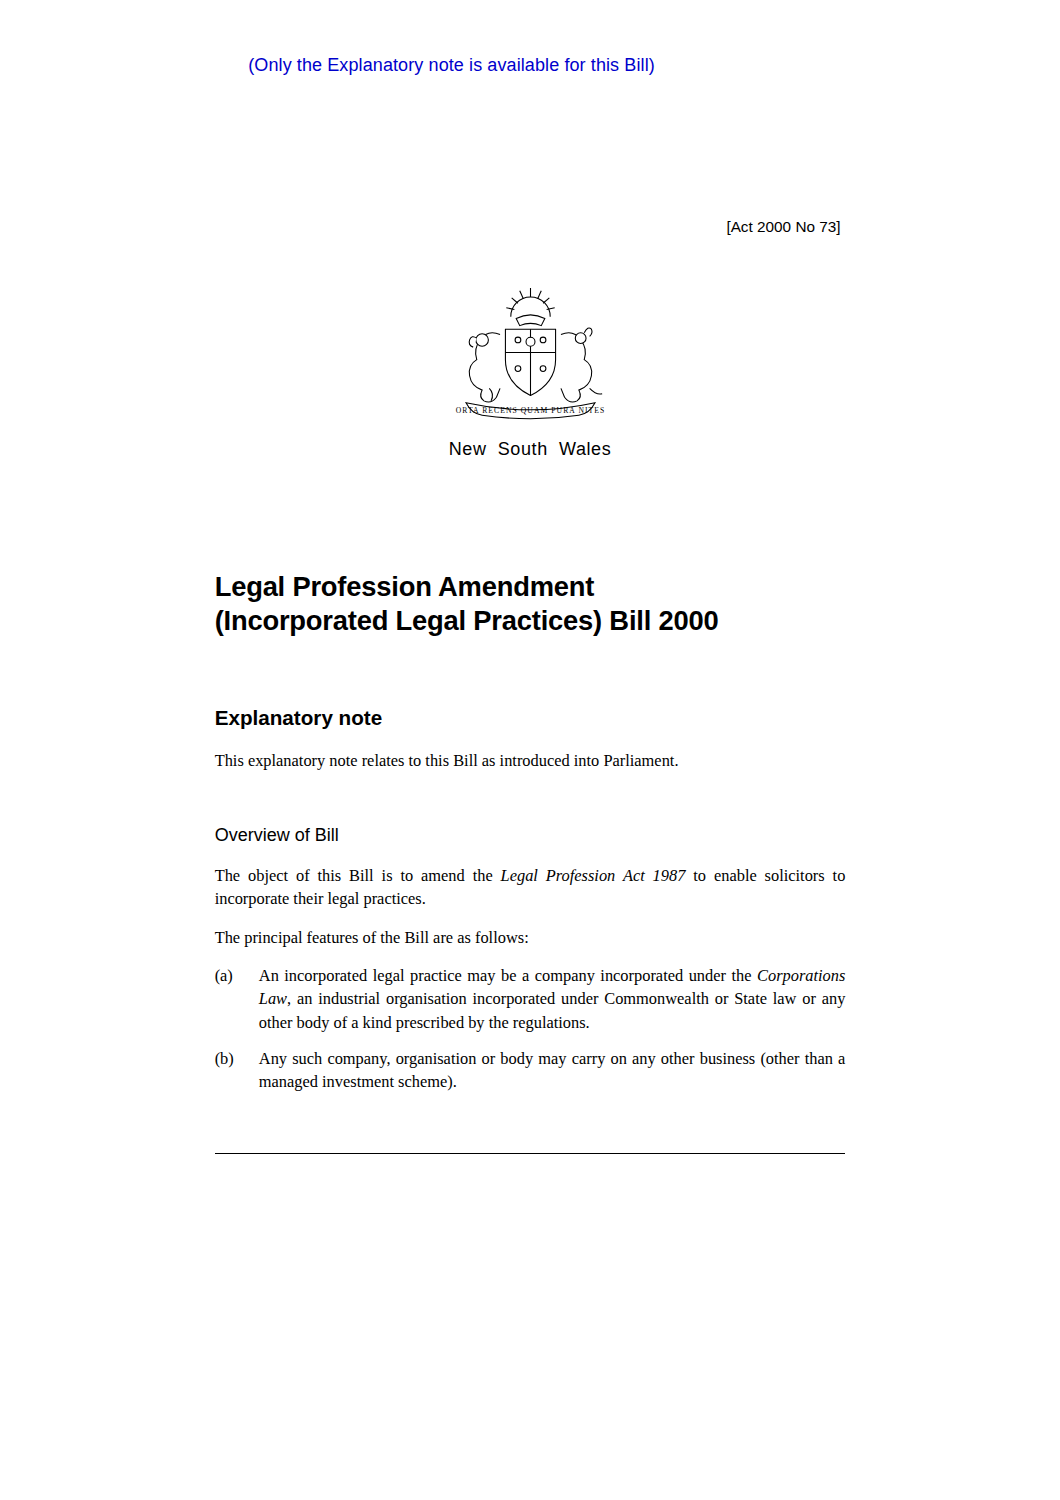(Only the Explanatory note is available for this Bill)
[Act 2000 No 73]
ORTA RECENS QUAM PURA NITES
New South Wales
Legal Profession Amendment
(Incorporated Legal Practices) Bill 2000
Explanatory note
This explanatory note relates to this Bill as introduced into Parliament.
Overview of Bill
The object of this Bill is to amend the Legal Profession Act 1987 to enable solicitors to incorporate their legal practices.
The principal features of the Bill are as follows:
(a) An incorporated legal practice may be a company incorporated under the Corporations Law, an industrial organisation incorporated under Commonwealth or State law or any other body of a kind prescribed by the regulations.
(b) Any such company, organisation or body may carry on any other business (other than a managed investment scheme).